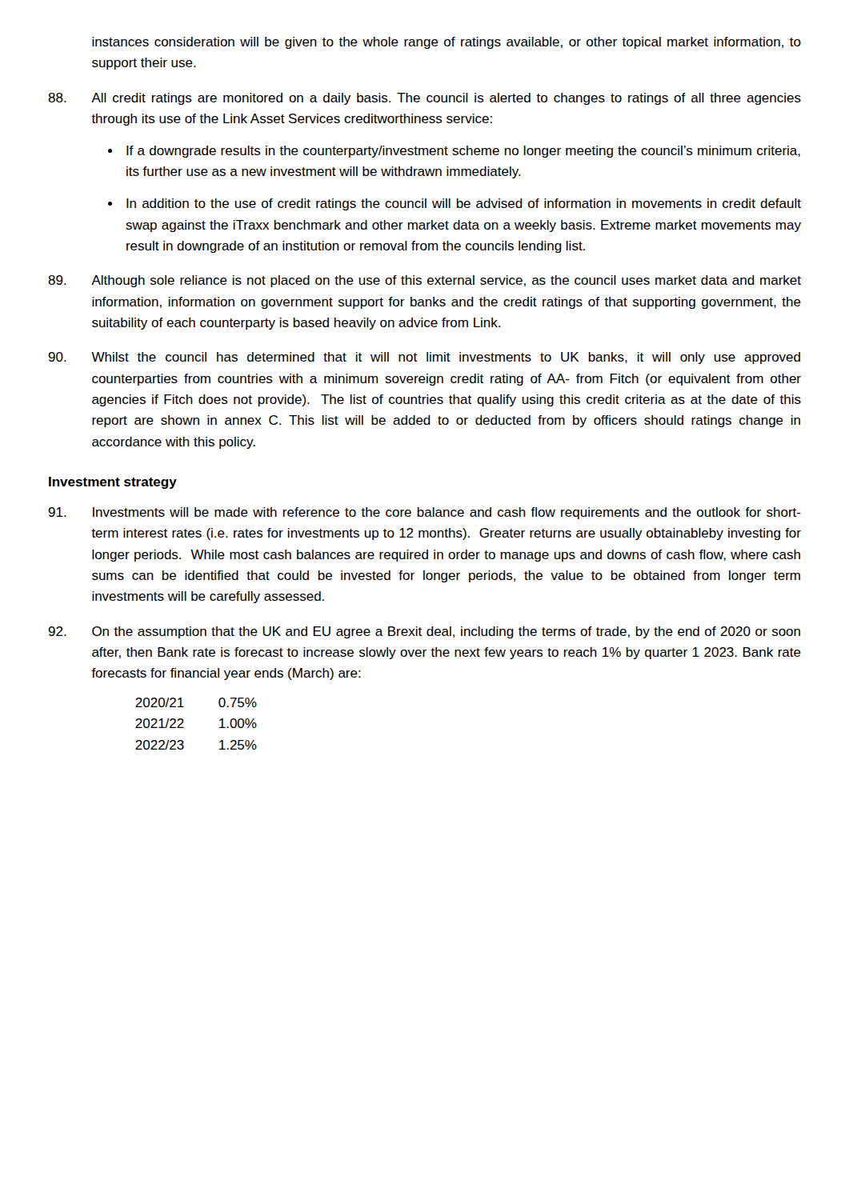instances consideration will be given to the whole range of ratings available, or other topical market information, to support their use.
88. All credit ratings are monitored on a daily basis. The council is alerted to changes to ratings of all three agencies through its use of the Link Asset Services creditworthiness service:
If a downgrade results in the counterparty/investment scheme no longer meeting the council’s minimum criteria, its further use as a new investment will be withdrawn immediately.
In addition to the use of credit ratings the council will be advised of information in movements in credit default swap against the iTraxx benchmark and other market data on a weekly basis. Extreme market movements may result in downgrade of an institution or removal from the councils lending list.
89. Although sole reliance is not placed on the use of this external service, as the council uses market data and market information, information on government support for banks and the credit ratings of that supporting government, the suitability of each counterparty is based heavily on advice from Link.
90. Whilst the council has determined that it will not limit investments to UK banks, it will only use approved counterparties from countries with a minimum sovereign credit rating of AA- from Fitch (or equivalent from other agencies if Fitch does not provide). The list of countries that qualify using this credit criteria as at the date of this report are shown in annex C. This list will be added to or deducted from by officers should ratings change in accordance with this policy.
Investment strategy
91. Investments will be made with reference to the core balance and cash flow requirements and the outlook for short-term interest rates (i.e. rates for investments up to 12 months). Greater returns are usually obtainableby investing for longer periods. While most cash balances are required in order to manage ups and downs of cash flow, where cash sums can be identified that could be invested for longer periods, the value to be obtained from longer term investments will be carefully assessed.
92. On the assumption that the UK and EU agree a Brexit deal, including the terms of trade, by the end of 2020 or soon after, then Bank rate is forecast to increase slowly over the next few years to reach 1% by quarter 1 2023. Bank rate forecasts for financial year ends (March) are:
| 2020/21 | 0.75% |
| 2021/22 | 1.00% |
| 2022/23 | 1.25% |